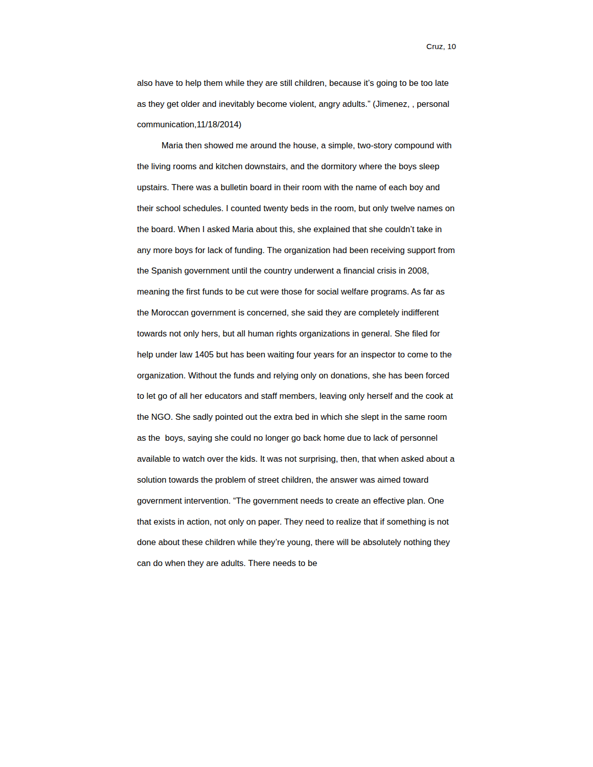Cruz, 10
also have to help them while they are still children, because it’s going to be too late as they get older and inevitably become violent, angry adults.” (Jimenez, , personal communication,11/18/2014)
Maria then showed me around the house, a simple, two-story compound with the living rooms and kitchen downstairs, and the dormitory where the boys sleep upstairs. There was a bulletin board in their room with the name of each boy and their school schedules. I counted twenty beds in the room, but only twelve names on the board. When I asked Maria about this, she explained that she couldn’t take in any more boys for lack of funding. The organization had been receiving support from the Spanish government until the country underwent a financial crisis in 2008, meaning the first funds to be cut were those for social welfare programs. As far as the Moroccan government is concerned, she said they are completely indifferent towards not only hers, but all human rights organizations in general. She filed for help under law 1405 but has been waiting four years for an inspector to come to the organization. Without the funds and relying only on donations, she has been forced to let go of all her educators and staff members, leaving only herself and the cook at the NGO. She sadly pointed out the extra bed in which she slept in the same room as the boys, saying she could no longer go back home due to lack of personnel available to watch over the kids. It was not surprising, then, that when asked about a solution towards the problem of street children, the answer was aimed toward government intervention. “The government needs to create an effective plan. One that exists in action, not only on paper. They need to realize that if something is not done about these children while they’re young, there will be absolutely nothing they can do when they are adults. There needs to be